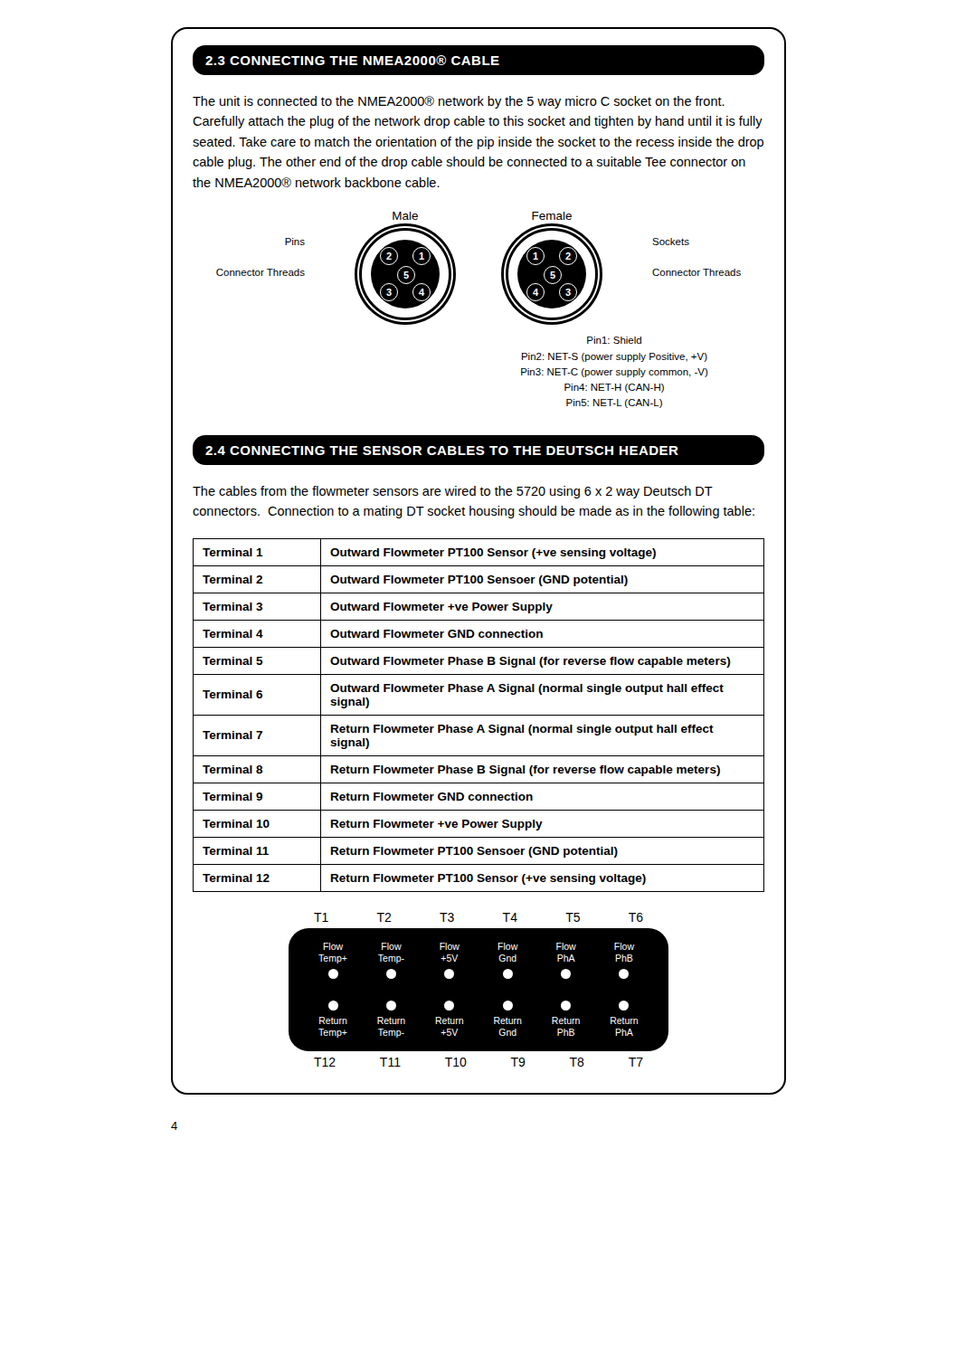2.3 CONNECTING THE NMEA2000® CABLE
The unit is connected to the NMEA2000® network by the 5 way micro C socket on the front. Carefully attach the plug of the network drop cable to this socket and tighten by hand until it is fully seated. Take care to match the orientation of the pip inside the socket to the recess inside the drop cable plug. The other end of the drop cable should be connected to a suitable Tee connector on the NMEA2000® network backbone cable.
Pins
Connector Threads
Male
1
2
3
4
5
Female
1
2
3
4
5
Sockets
Connector Threads
Pin1: Shield
Pin2: NET-S (power supply Positive, +V)
Pin3: NET-C (power supply common, -V)
Pin4: NET-H (CAN-H)
Pin5: NET-L (CAN-L)
2.4 CONNECTING THE SENSOR CABLES TO THE DEUTSCH HEADER
The cables from the flowmeter sensors are wired to the 5720 using 6 x 2 way Deutsch DT connectors. Connection to a mating DT socket housing should be made as in the following table:
| Terminal 1 | Outward Flowmeter PT100 Sensor (+ve sensing voltage) |
| Terminal 2 | Outward Flowmeter PT100 Sensoer (GND potential) |
| Terminal 3 | Outward Flowmeter +ve Power Supply |
| Terminal 4 | Outward Flowmeter GND connection |
| Terminal 5 | Outward Flowmeter Phase B Signal (for reverse flow capable meters) |
| Terminal 6 | Outward Flowmeter Phase A Signal (normal single output hall effect signal) |
| Terminal 7 | Return Flowmeter Phase A Signal (normal single output hall effect signal) |
| Terminal 8 | Return Flowmeter Phase B Signal (for reverse flow capable meters) |
| Terminal 9 | Return Flowmeter GND connection |
| Terminal 10 | Return Flowmeter +ve Power Supply |
| Terminal 11 | Return Flowmeter PT100 Sensoer (GND potential) |
| Terminal 12 | Return Flowmeter PT100 Sensor (+ve sensing voltage) |
T1 T2 T3 T4 T5 T6
Flow
Temp+
Flow
Temp-
Flow
+5V
Flow
Gnd
Flow
PhA
Flow
PhB
Return
Temp+
Return
Temp-
Return
+5V
Return
Gnd
Return
PhB
Return
PhA
T12 T11 T10 T9 T8 T7
4